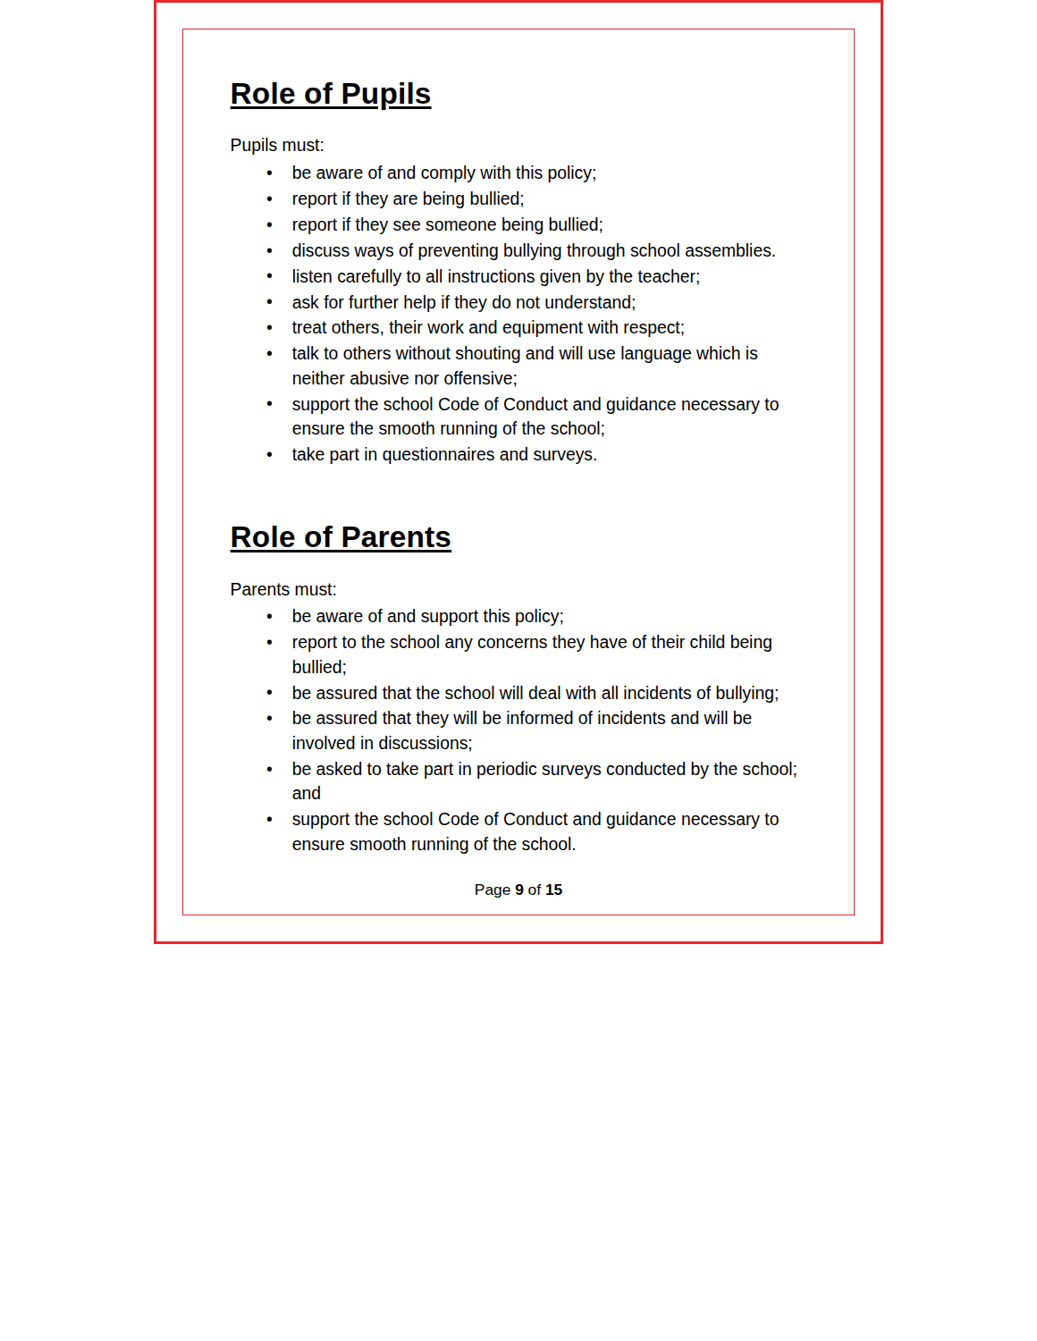Role of Pupils
Pupils must:
be aware of and comply with this policy;
report if they are being bullied;
report if they see someone being bullied;
discuss ways of preventing bullying through school assemblies.
listen carefully to all instructions given by the teacher;
ask for further help if they do not understand;
treat others, their work and equipment with respect;
talk to others without shouting and will use language which is neither abusive nor offensive;
support the school Code of Conduct and guidance necessary to ensure the smooth running of the school;
take part in questionnaires and surveys.
Role of Parents
Parents must:
be aware of and support this policy;
report to the school any concerns they have of their child being bullied;
be assured that the school will deal with all incidents of bullying;
be assured that they will be informed of incidents and will be involved in discussions;
be asked to take part in periodic surveys conducted by the school; and
support the school Code of Conduct and guidance necessary to ensure smooth running of the school.
Page 9 of 15